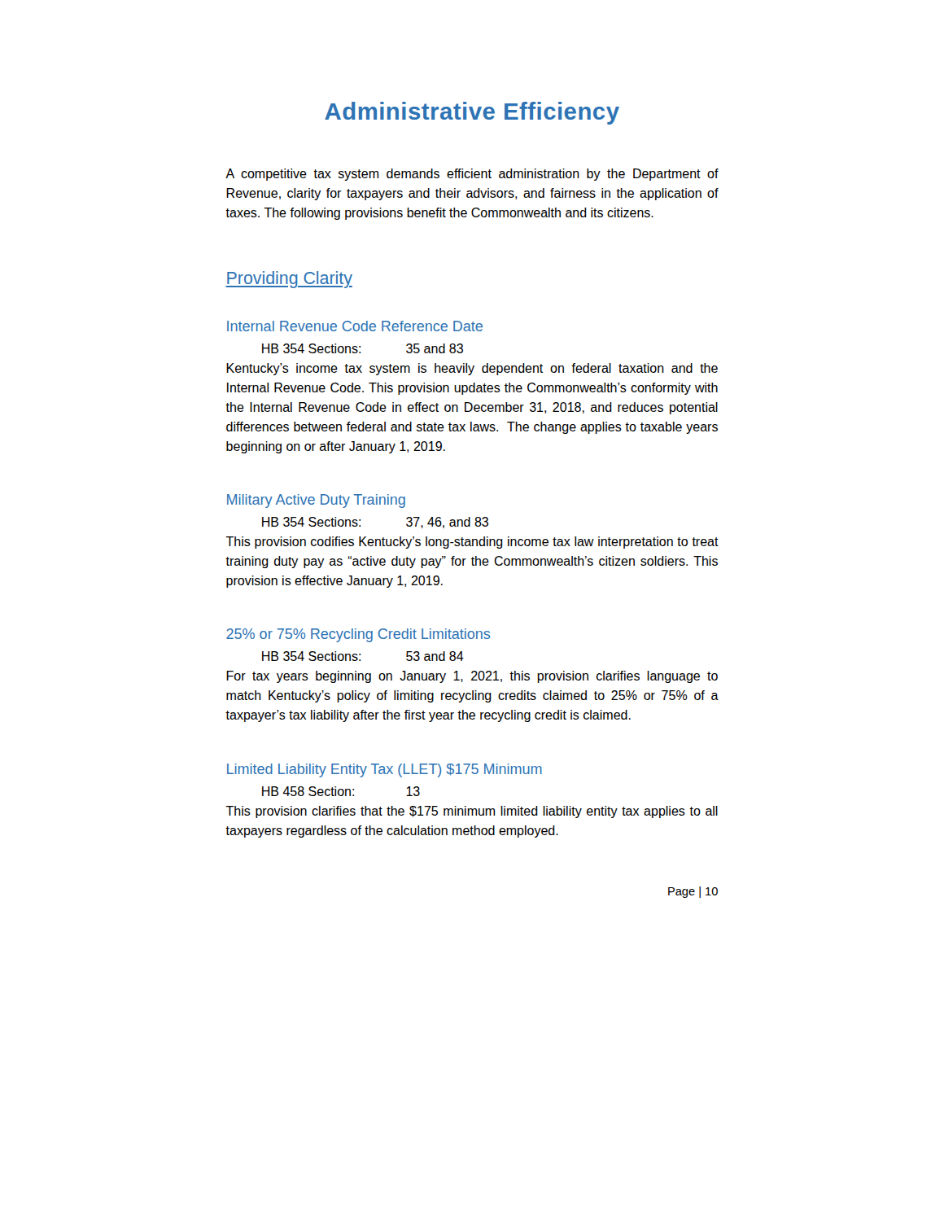Administrative Efficiency
A competitive tax system demands efficient administration by the Department of Revenue, clarity for taxpayers and their advisors, and fairness in the application of taxes. The following provisions benefit the Commonwealth and its citizens.
Providing Clarity
Internal Revenue Code Reference Date
HB 354 Sections: 35 and 83
Kentucky’s income tax system is heavily dependent on federal taxation and the Internal Revenue Code. This provision updates the Commonwealth’s conformity with the Internal Revenue Code in effect on December 31, 2018, and reduces potential differences between federal and state tax laws. The change applies to taxable years beginning on or after January 1, 2019.
Military Active Duty Training
HB 354 Sections: 37, 46, and 83
This provision codifies Kentucky’s long-standing income tax law interpretation to treat training duty pay as “active duty pay” for the Commonwealth’s citizen soldiers. This provision is effective January 1, 2019.
25% or 75% Recycling Credit Limitations
HB 354 Sections: 53 and 84
For tax years beginning on January 1, 2021, this provision clarifies language to match Kentucky’s policy of limiting recycling credits claimed to 25% or 75% of a taxpayer’s tax liability after the first year the recycling credit is claimed.
Limited Liability Entity Tax (LLET) $175 Minimum
HB 458 Section: 13
This provision clarifies that the $175 minimum limited liability entity tax applies to all taxpayers regardless of the calculation method employed.
Page | 10